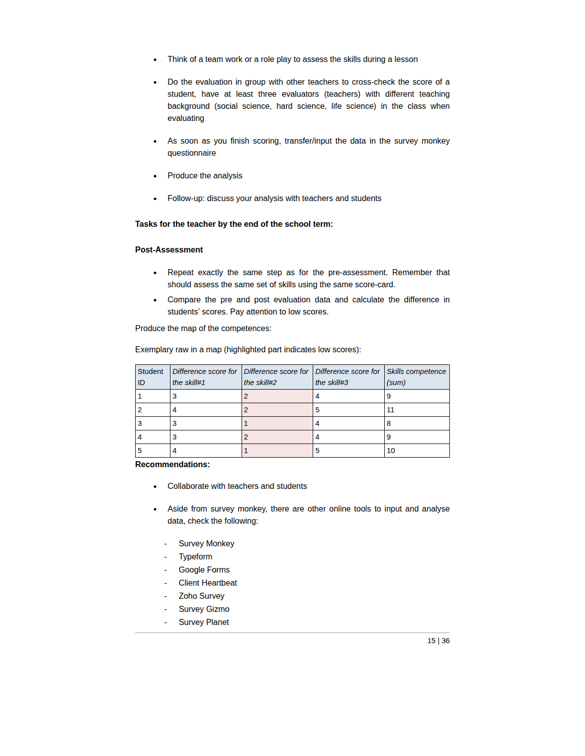Think of a team work or a role play to assess the skills during a lesson
Do the evaluation in group with other teachers to cross-check the score of a student, have at least three evaluators (teachers) with different teaching background (social science, hard science, life science) in the class when evaluating
As soon as you finish scoring, transfer/input the data in the survey monkey questionnaire
Produce the analysis
Follow-up: discuss your analysis with teachers and students
Tasks for the teacher by the end of the school term:
Post-Assessment
Repeat exactly the same step as for the pre-assessment. Remember that should assess the same set of skills using the same score-card.
Compare the pre and post evaluation data and calculate the difference in students’ scores. Pay attention to low scores.
Produce the map of the competences:
Exemplary raw in a map (highlighted part indicates low scores):
| Student ID | Difference score for the skill#1 | Difference score for the skill#2 | Difference score for the skill#3 | Skills competence (sum) |
| --- | --- | --- | --- | --- |
| 1 | 3 | 2 | 4 | 9 |
| 2 | 4 | 2 | 5 | 11 |
| 3 | 3 | 1 | 4 | 8 |
| 4 | 3 | 2 | 4 | 9 |
| 5 | 4 | 1 | 5 | 10 |
Recommendations:
Collaborate with teachers and students
Aside from survey monkey, there are other online tools to input and analyse data, check the following:
Survey Monkey
Typeform
Google Forms
Client Heartbeat
Zoho Survey
Survey Gizmo
Survey Planet
15 | 36